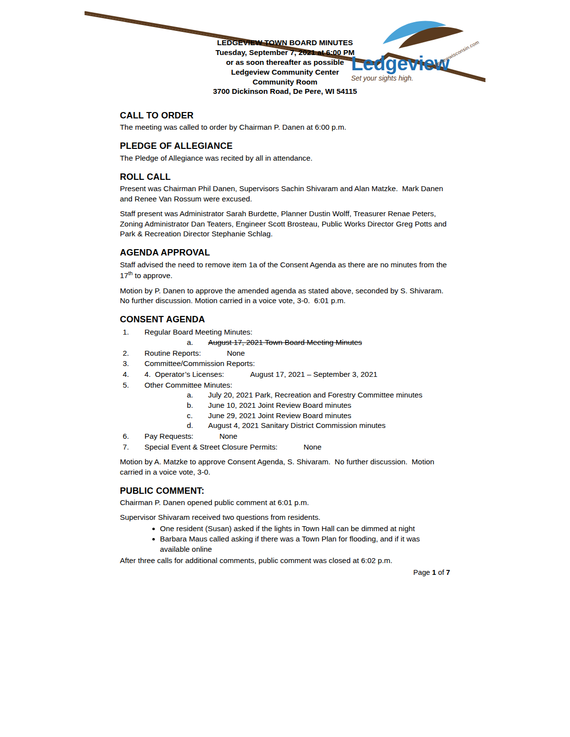Ledgeview
Set your sights high.
ledgeviewwisconsin.com
LEDGEVIEW TOWN BOARD MINUTES
Tuesday, September 7, 2021 at 6:00 PM
or as soon thereafter as possible
Ledgeview Community Center
Community Room
3700 Dickinson Road, De Pere, WI 54115
CALL TO ORDER
The meeting was called to order by Chairman P. Danen at 6:00 p.m.
PLEDGE OF ALLEGIANCE
The Pledge of Allegiance was recited by all in attendance.
ROLL CALL
Present was Chairman Phil Danen, Supervisors Sachin Shivaram and Alan Matzke. Mark Danen and Renee Van Rossum were excused.
Staff present was Administrator Sarah Burdette, Planner Dustin Wolff, Treasurer Renae Peters, Zoning Administrator Dan Teaters, Engineer Scott Brosteau, Public Works Director Greg Potts and Park & Recreation Director Stephanie Schlag.
AGENDA APPROVAL
Staff advised the need to remove item 1a of the Consent Agenda as there are no minutes from the 17th to approve.
Motion by P. Danen to approve the amended agenda as stated above, seconded by S. Shivaram. No further discussion. Motion carried in a voice vote, 3-0. 6:01 p.m.
CONSENT AGENDA
Regular Board Meeting Minutes:
August 17, 2021 Town Board Meeting Minutes
Routine Reports: None
Committee/Commission Reports:
4. Operator’s Licenses: August 17, 2021 – September 3, 2021
Other Committee Minutes:
July 20, 2021 Park, Recreation and Forestry Committee minutes
June 10, 2021 Joint Review Board minutes
June 29, 2021 Joint Review Board minutes
August 4, 2021 Sanitary District Commission minutes
Pay Requests: None
Special Event & Street Closure Permits: None
Motion by A. Matzke to approve Consent Agenda, S. Shivaram. No further discussion. Motion carried in a voice vote, 3-0.
PUBLIC COMMENT:
Chairman P. Danen opened public comment at 6:01 p.m.
Supervisor Shivaram received two questions from residents.
One resident (Susan) asked if the lights in Town Hall can be dimmed at night
Barbara Maus called asking if there was a Town Plan for flooding, and if it was available online
After three calls for additional comments, public comment was closed at 6:02 p.m.
Page 1 of 7